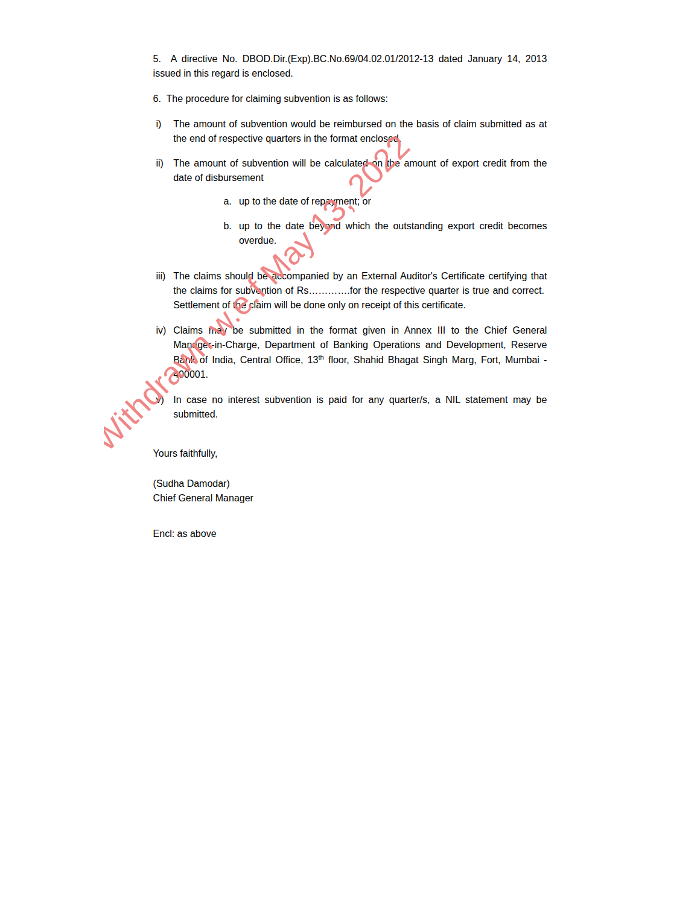Withdrawn w.e.f May 13, 2022
5. A directive No. DBOD.Dir.(Exp).BC.No.69/04.02.01/2012-13 dated January 14, 2013 issued in this regard is enclosed.
6. The procedure for claiming subvention is as follows:
i) The amount of subvention would be reimbursed on the basis of claim submitted as at the end of respective quarters in the format enclosed.
ii) The amount of subvention will be calculated on the amount of export credit from the date of disbursement
a. up to the date of repayment; or
b. up to the date beyond which the outstanding export credit becomes overdue.
iii) The claims should be accompanied by an External Auditor's Certificate certifying that the claims for subvention of Rs………….for the respective quarter is true and correct. Settlement of the claim will be done only on receipt of this certificate.
iv) Claims may be submitted in the format given in Annex III to the Chief General Manager-in-Charge, Department of Banking Operations and Development, Reserve Bank of India, Central Office, 13th floor, Shahid Bhagat Singh Marg, Fort, Mumbai - 400001.
v) In case no interest subvention is paid for any quarter/s, a NIL statement may be submitted.
Yours faithfully,
(Sudha Damodar)
Chief General Manager
Encl: as above